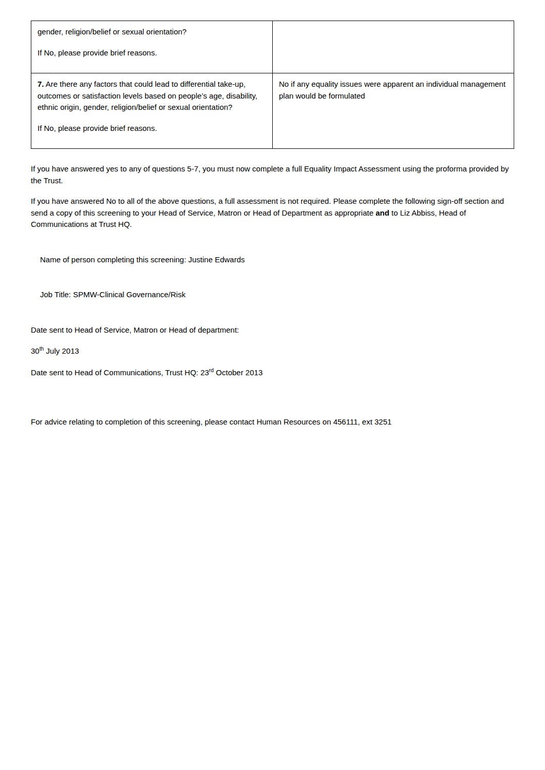| gender, religion/belief or sexual orientation? If No, please provide brief reasons. | |
| 7. Are there any factors that could lead to differential take-up, outcomes or satisfaction levels based on people’s age, disability, ethnic origin, gender, religion/belief or sexual orientation? If No, please provide brief reasons. | No if any equality issues were apparent an individual management plan would be formulated |
If you have answered yes to any of questions 5-7, you must now complete a full Equality Impact Assessment using the proforma provided by the Trust.
If you have answered No to all of the above questions, a full assessment is not required. Please complete the following sign-off section and send a copy of this screening to your Head of Service, Matron or Head of Department as appropriate and to Liz Abbiss, Head of Communications at Trust HQ.
Name of person completing this screening: Justine Edwards
Job Title: SPMW-Clinical Governance/Risk
Date sent to Head of Service, Matron or Head of department:
30th July 2013
Date sent to Head of Communications, Trust HQ: 23rd October 2013
For advice relating to completion of this screening, please contact Human Resources on 456111, ext 3251